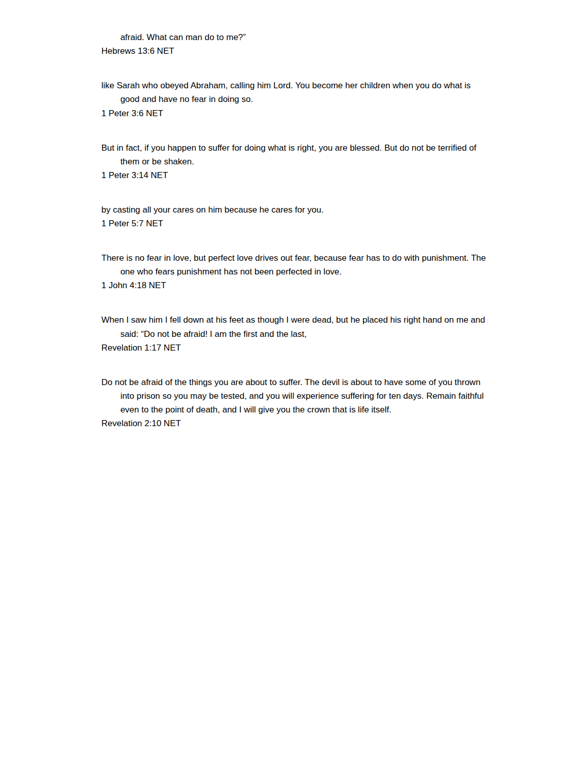afraid. What can man do to me?”
Hebrews 13:6 NET
like Sarah who obeyed Abraham, calling him Lord. You become her children when you do what is good and have no fear in doing so.
1 Peter 3:6 NET
But in fact, if you happen to suffer for doing what is right, you are blessed. But do not be terrified of them or be shaken.
1 Peter 3:14 NET
by casting all your cares on him because he cares for you.
1 Peter 5:7 NET
There is no fear in love, but perfect love drives out fear, because fear has to do with punishment. The one who fears punishment has not been perfected in love.
1 John 4:18 NET
When I saw him I fell down at his feet as though I were dead, but he placed his right hand on me and said: “Do not be afraid! I am the first and the last,
Revelation 1:17 NET
Do not be afraid of the things you are about to suffer. The devil is about to have some of you thrown into prison so you may be tested, and you will experience suffering for ten days. Remain faithful even to the point of death, and I will give you the crown that is life itself.
Revelation 2:10 NET